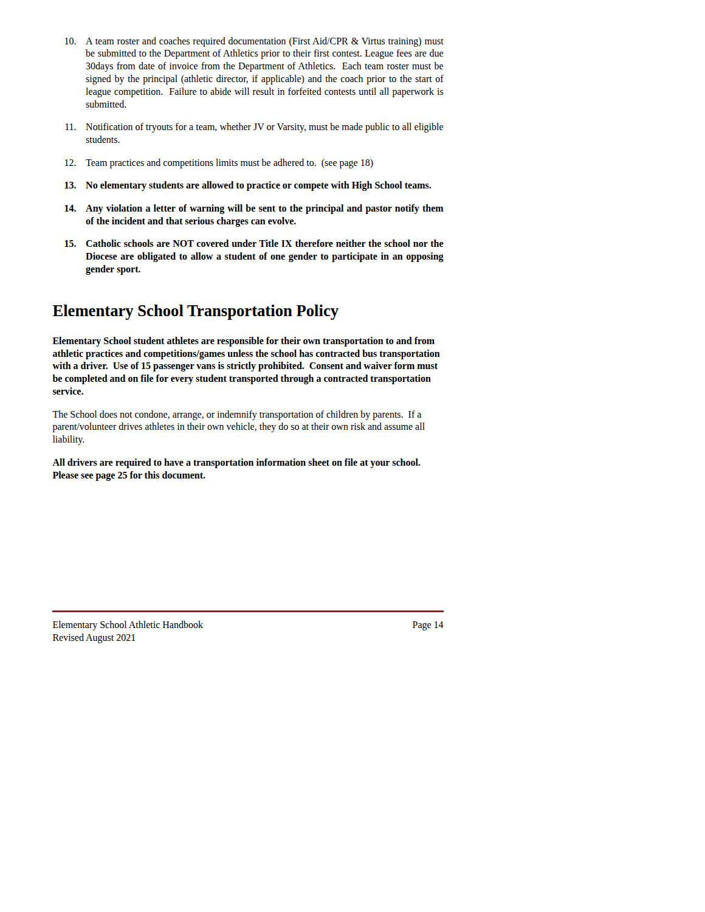A team roster and coaches required documentation (First Aid/CPR & Virtus training) must be submitted to the Department of Athletics prior to their first contest. League fees are due 30days from date of invoice from the Department of Athletics. Each team roster must be signed by the principal (athletic director, if applicable) and the coach prior to the start of league competition. Failure to abide will result in forfeited contests until all paperwork is submitted.
Notification of tryouts for a team, whether JV or Varsity, must be made public to all eligible students.
Team practices and competitions limits must be adhered to. (see page 18)
No elementary students are allowed to practice or compete with High School teams.
Any violation a letter of warning will be sent to the principal and pastor notify them of the incident and that serious charges can evolve.
Catholic schools are NOT covered under Title IX therefore neither the school nor the Diocese are obligated to allow a student of one gender to participate in an opposing gender sport.
Elementary School Transportation Policy
Elementary School student athletes are responsible for their own transportation to and from athletic practices and competitions/games unless the school has contracted bus transportation with a driver. Use of 15 passenger vans is strictly prohibited. Consent and waiver form must be completed and on file for every student transported through a contracted transportation service.
The School does not condone, arrange, or indemnify transportation of children by parents. If a parent/volunteer drives athletes in their own vehicle, they do so at their own risk and assume all liability.
All drivers are required to have a transportation information sheet on file at your school. Please see page 25 for this document.
Elementary School Athletic Handbook
Revised August 2021 Page 14